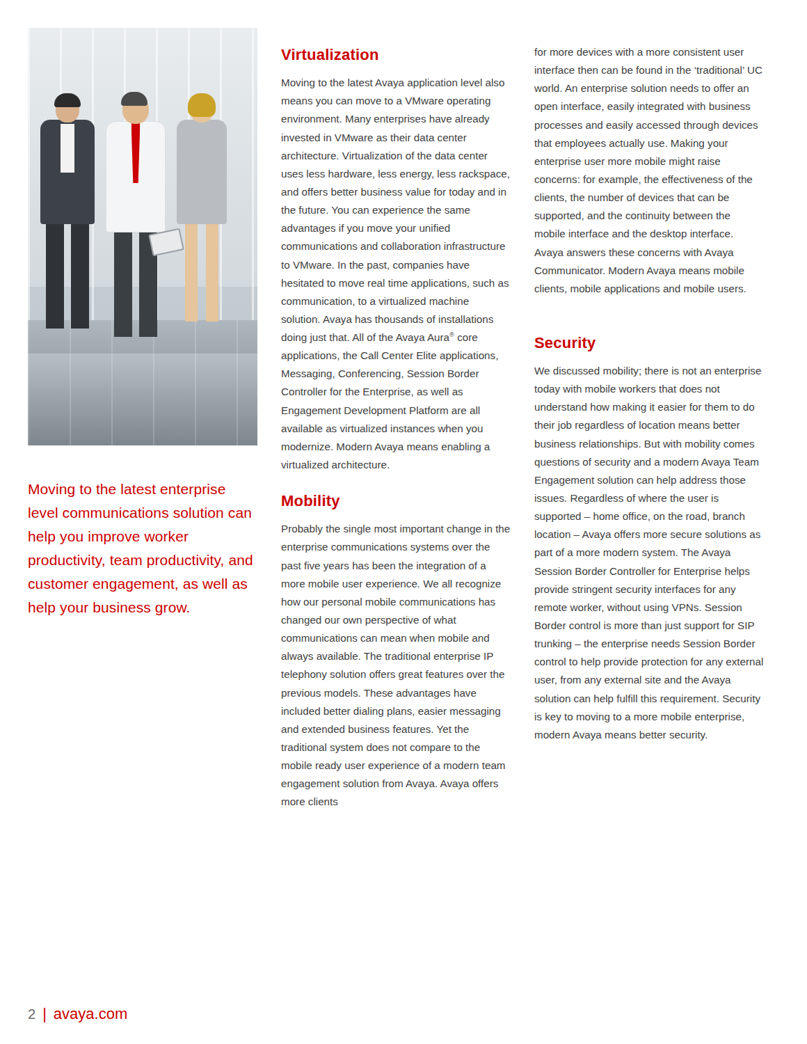Moving to the latest enterprise level communications solution can help you improve worker productivity, team productivity, and customer engagement, as well as help your business grow.
Virtualization
Moving to the latest Avaya application level also means you can move to a VMware operating environment. Many enterprises have already invested in VMware as their data center architecture. Virtualization of the data center uses less hardware, less energy, less rackspace, and offers better business value for today and in the future. You can experience the same advantages if you move your unified communications and collaboration infrastructure to VMware. In the past, companies have hesitated to move real time applications, such as communication, to a virtualized machine solution. Avaya has thousands of installations doing just that. All of the Avaya Aura® core applications, the Call Center Elite applications, Messaging, Conferencing, Session Border Controller for the Enterprise, as well as Engagement Development Platform are all available as virtualized instances when you modernize. Modern Avaya means enabling a virtualized architecture.
Mobility
Probably the single most important change in the enterprise communications systems over the past five years has been the integration of a more mobile user experience. We all recognize how our personal mobile communications has changed our own perspective of what communications can mean when mobile and always available. The traditional enterprise IP telephony solution offers great features over the previous models. These advantages have included better dialing plans, easier messaging and extended business features. Yet the traditional system does not compare to the mobile ready user experience of a modern team engagement solution from Avaya. Avaya offers more clients
for more devices with a more consistent user interface then can be found in the ‘traditional’ UC world. An enterprise solution needs to offer an open interface, easily integrated with business processes and easily accessed through devices that employees actually use. Making your enterprise user more mobile might raise concerns: for example, the effectiveness of the clients, the number of devices that can be supported, and the continuity between the mobile interface and the desktop interface. Avaya answers these concerns with Avaya Communicator. Modern Avaya means mobile clients, mobile applications and mobile users.
Security
We discussed mobility; there is not an enterprise today with mobile workers that does not understand how making it easier for them to do their job regardless of location means better business relationships. But with mobility comes questions of security and a modern Avaya Team Engagement solution can help address those issues. Regardless of where the user is supported – home office, on the road, branch location – Avaya offers more secure solutions as part of a more modern system. The Avaya Session Border Controller for Enterprise helps provide stringent security interfaces for any remote worker, without using VPNs. Session Border control is more than just support for SIP trunking – the enterprise needs Session Border control to help provide protection for any external user, from any external site and the Avaya solution can help fulfill this requirement. Security is key to moving to a more mobile enterprise, modern Avaya means better security.
2 | avaya.com